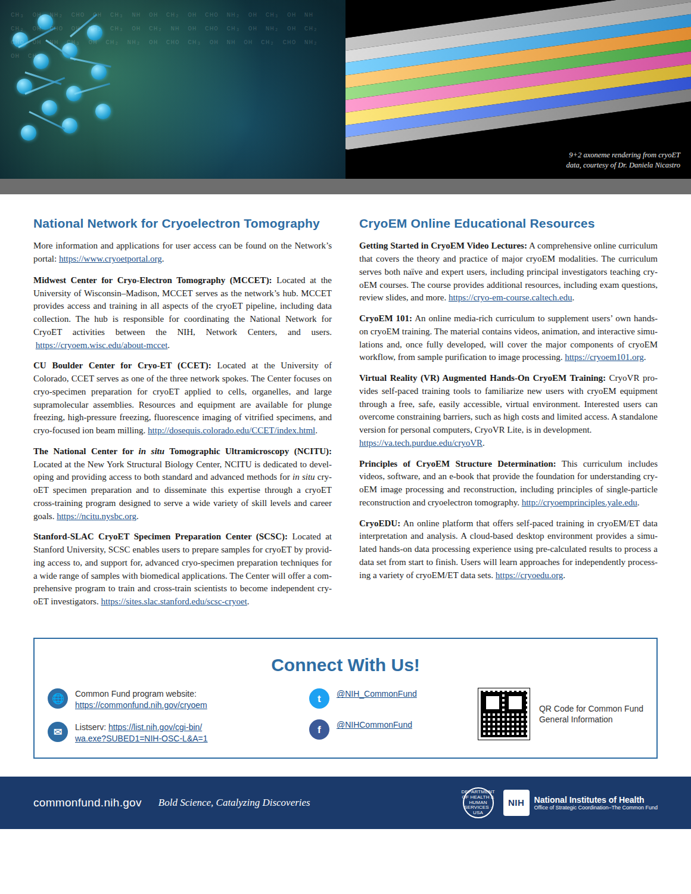9+2 axoneme rendering from cryoET
data, courtesy of Dr. Daniela Nicastro
National Network for Cryoelectron Tomography
More information and applications for user access can be found on the Network’s portal: https://www.cryoetportal.org.
Midwest Center for Cryo-Electron Tomography (MCCET): Located at the University of Wisconsin–Madison, MCCET serves as the network’s hub. MCCET provides access and training in all aspects of the cryoET pipeline, including data collection. The hub is responsible for coordinating the National Network for CryoET activities between the NIH, Network Centers, and users. https://cryoem.wisc.edu/about-mccet.
CU Boulder Center for Cryo-ET (CCET): Located at the University of Colorado, CCET serves as one of the three network spokes. The Center focuses on cryo-specimen preparation for cryoET applied to cells, organelles, and large supramolecular assemblies. Resources and equipment are available for plunge freezing, high-pressure freezing, fluorescence imaging of vitrified specimens, and cryo-focused ion beam milling. http://dosequis.colorado.edu/CCET/index.html.
The National Center for in situ Tomographic Ultramicroscopy (NCITU): Located at the New York Structural Biology Center, NCITU is dedicated to developing and providing access to both standard and advanced methods for in situ cryoET specimen preparation and to disseminate this expertise through a cryoET cross-training program designed to serve a wide variety of skill levels and career goals. https://ncitu.nysbc.org.
Stanford-SLAC CryoET Specimen Preparation Center (SCSC): Located at Stanford University, SCSC enables users to prepare samples for cryoET by providing access to, and support for, advanced cryo-specimen preparation techniques for a wide range of samples with biomedical applications. The Center will offer a comprehensive program to train and cross-train scientists to become independent cryoET investigators. https://sites.slac.stanford.edu/scsc-cryoet.
CryoEM Online Educational Resources
Getting Started in CryoEM Video Lectures: A comprehensive online curriculum that covers the theory and practice of major cryoEM modalities. The curriculum serves both naïve and expert users, including principal investigators teaching cryoEM courses. The course provides additional resources, including exam questions, review slides, and more. https://cryo-em-course.caltech.edu.
CryoEM 101: An online media-rich curriculum to supplement users’ own hands-on cryoEM training. The material contains videos, animation, and interactive simulations and, once fully developed, will cover the major components of cryoEM workflow, from sample purification to image processing. https://cryoem101.org.
Virtual Reality (VR) Augmented Hands-On CryoEM Training: CryoVR provides self-paced training tools to familiarize new users with cryoEM equipment through a free, safe, easily accessible, virtual environment. Interested users can overcome constraining barriers, such as high costs and limited access. A standalone version for personal computers, CryoVR Lite, is in development.
https://va.tech.purdue.edu/cryoVR.
Principles of CryoEM Structure Determination: This curriculum includes videos, software, and an e-book that provide the foundation for understanding cryoEM image processing and reconstruction, including principles of single-particle reconstruction and cryoelectron tomography. http://cryoemprinciples.yale.edu.
CryoEDU: An online platform that offers self-paced training in cryoEM/ET data interpretation and analysis. A cloud-based desktop environment provides a simulated hands-on data processing experience using pre-calculated results to process a data set from start to finish. Users will learn approaches for independently processing a variety of cryoEM/ET data sets. https://cryoedu.org.
Connect With Us!
🌐
Common Fund program website:
https://commonfund.nih.gov/cryoem
✉
Listserv: https://list.nih.gov/cgi-bin/
wa.exe?SUBED1=NIH-OSC-L&A=1
t
@NIH_CommonFund
f
@NIHCommonFund
QR Code for Common Fund
General Information
commonfund.nih.gov
Bold Science, Catalyzing Discoveries
DEPARTMENT OF HEALTH & HUMAN SERVICES · USA
NIH
National Institutes of Health
Office of Strategic Coordination–The Common Fund